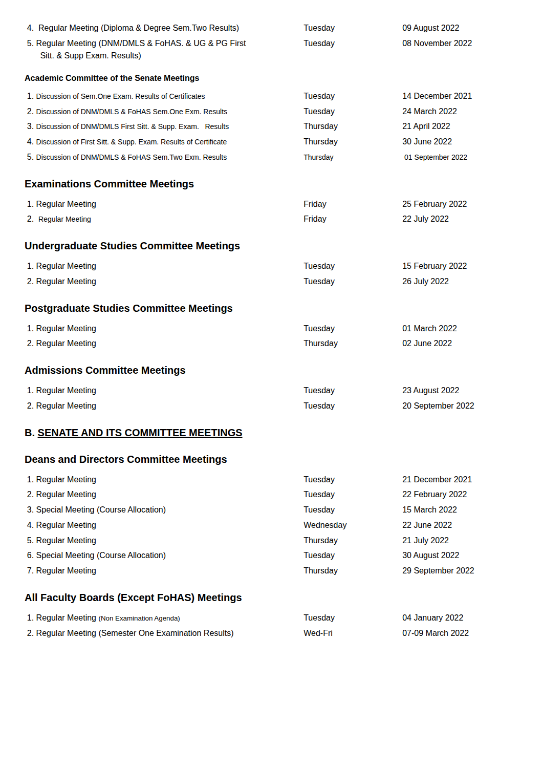| 4. Regular Meeting (Diploma & Degree Sem.Two Results) | Tuesday | 09 August 2022 |
| 5. Regular Meeting (DNM/DMLS & FoHAS. & UG & PG First Sitt. & Supp Exam. Results) | Tuesday | 08 November 2022 |
Academic Committee of the Senate Meetings
| 1. Discussion of Sem.One Exam. Results of Certificates | Tuesday | 14 December 2021 |
| 2. Discussion of DNM/DMLS & FoHAS Sem.One Exm. Results | Tuesday | 24 March 2022 |
| 3. Discussion of DNM/DMLS First Sitt. & Supp. Exam. Results | Thursday | 21 April 2022 |
| 4. Discussion of First Sitt. & Supp. Exam. Results of Certificate | Thursday | 30 June 2022 |
| 5. Discussion of DNM/DMLS & FoHAS Sem.Two Exm. Results | Thursday | 01 September 2022 |
Examinations Committee Meetings
| 1. Regular Meeting | Friday | 25 February 2022 |
| 2. Regular Meeting | Friday | 22 July 2022 |
Undergraduate Studies Committee Meetings
| 1. Regular Meeting | Tuesday | 15 February 2022 |
| 2. Regular Meeting | Tuesday | 26 July 2022 |
Postgraduate Studies Committee Meetings
| 1. Regular Meeting | Tuesday | 01 March 2022 |
| 2. Regular Meeting | Thursday | 02 June 2022 |
Admissions Committee Meetings
| 1. Regular Meeting | Tuesday | 23 August 2022 |
| 2. Regular Meeting | Tuesday | 20 September 2022 |
B. SENATE AND ITS COMMITTEE MEETINGS
Deans and Directors Committee Meetings
| 1. Regular Meeting | Tuesday | 21 December 2021 |
| 2. Regular Meeting | Tuesday | 22 February 2022 |
| 3. Special Meeting (Course Allocation) | Tuesday | 15 March 2022 |
| 4. Regular Meeting | Wednesday | 22 June 2022 |
| 5. Regular Meeting | Thursday | 21 July 2022 |
| 6. Special Meeting (Course Allocation) | Tuesday | 30 August 2022 |
| 7. Regular Meeting | Thursday | 29 September 2022 |
All Faculty Boards (Except FoHAS) Meetings
| 1. Regular Meeting (Non Examination Agenda) | Tuesday | 04 January 2022 |
| 2. Regular Meeting (Semester One Examination Results) | Wed-Fri | 07-09 March 2022 |